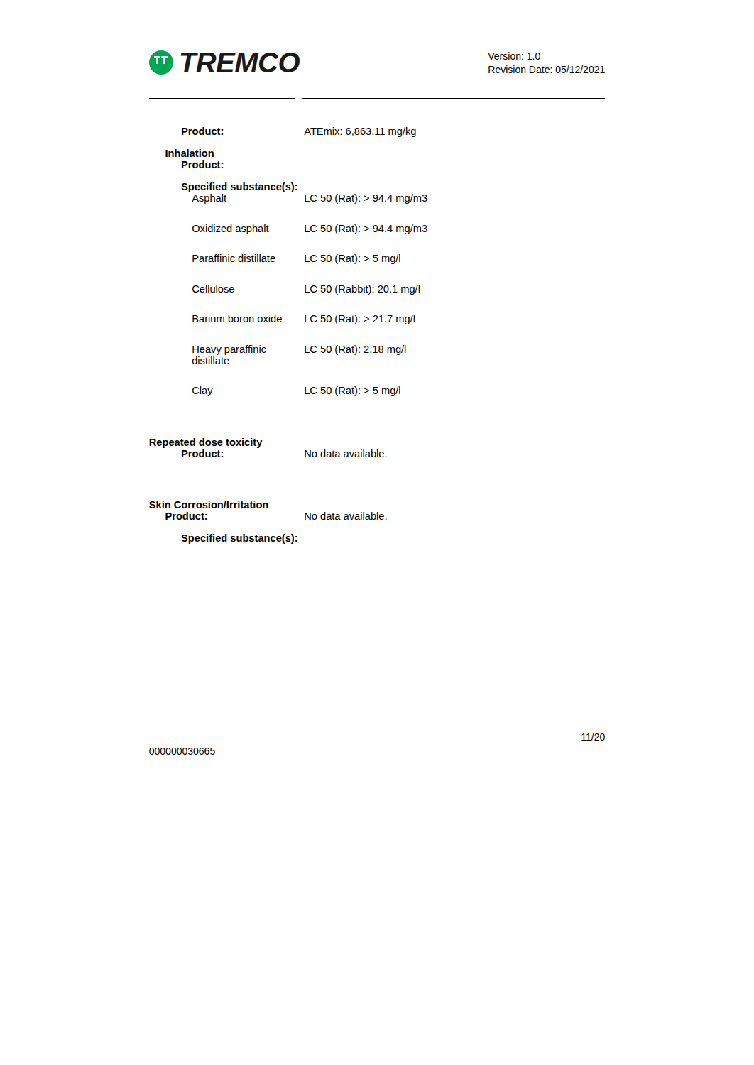TREMCO
Version: 1.0
Revision Date: 05/12/2021
| Product: | ATEmix: 6,863.11 mg/kg |
| Inhalation | |
| Product: | |
| Specified substance(s): | |
| Asphalt | LC 50 (Rat): > 94.4 mg/m3 |
| Oxidized asphalt | LC 50 (Rat): > 94.4 mg/m3 |
| Paraffinic distillate | LC 50 (Rat): > 5 mg/l |
| Cellulose | LC 50 (Rabbit): 20.1 mg/l |
| Barium boron oxide | LC 50 (Rat): > 21.7 mg/l |
| Heavy paraffinic distillate | LC 50 (Rat): 2.18 mg/l |
| Clay | LC 50 (Rat): > 5 mg/l |
| Repeated dose toxicity | |
| Product: | No data available. |
| Skin Corrosion/Irritation | |
| Product: | No data available. |
| Specified substance(s): | |
11/20
000000030665